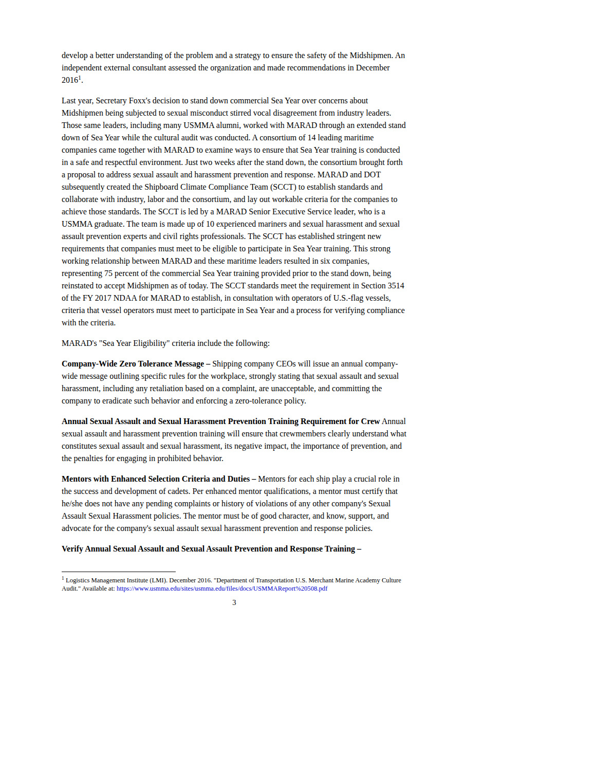develop a better understanding of the problem and a strategy to ensure the safety of the Midshipmen. An independent external consultant assessed the organization and made recommendations in December 20161.
Last year, Secretary Foxx's decision to stand down commercial Sea Year over concerns about Midshipmen being subjected to sexual misconduct stirred vocal disagreement from industry leaders. Those same leaders, including many USMMA alumni, worked with MARAD through an extended stand down of Sea Year while the cultural audit was conducted. A consortium of 14 leading maritime companies came together with MARAD to examine ways to ensure that Sea Year training is conducted in a safe and respectful environment. Just two weeks after the stand down, the consortium brought forth a proposal to address sexual assault and harassment prevention and response. MARAD and DOT subsequently created the Shipboard Climate Compliance Team (SCCT) to establish standards and collaborate with industry, labor and the consortium, and lay out workable criteria for the companies to achieve those standards. The SCCT is led by a MARAD Senior Executive Service leader, who is a USMMA graduate. The team is made up of 10 experienced mariners and sexual harassment and sexual assault prevention experts and civil rights professionals. The SCCT has established stringent new requirements that companies must meet to be eligible to participate in Sea Year training. This strong working relationship between MARAD and these maritime leaders resulted in six companies, representing 75 percent of the commercial Sea Year training provided prior to the stand down, being reinstated to accept Midshipmen as of today. The SCCT standards meet the requirement in Section 3514 of the FY 2017 NDAA for MARAD to establish, in consultation with operators of U.S.-flag vessels, criteria that vessel operators must meet to participate in Sea Year and a process for verifying compliance with the criteria.
MARAD's "Sea Year Eligibility" criteria include the following:
Company-Wide Zero Tolerance Message – Shipping company CEOs will issue an annual company-wide message outlining specific rules for the workplace, strongly stating that sexual assault and sexual harassment, including any retaliation based on a complaint, are unacceptable, and committing the company to eradicate such behavior and enforcing a zero-tolerance policy.
Annual Sexual Assault and Sexual Harassment Prevention Training Requirement for Crew Annual sexual assault and harassment prevention training will ensure that crewmembers clearly understand what constitutes sexual assault and sexual harassment, its negative impact, the importance of prevention, and the penalties for engaging in prohibited behavior.
Mentors with Enhanced Selection Criteria and Duties – Mentors for each ship play a crucial role in the success and development of cadets. Per enhanced mentor qualifications, a mentor must certify that he/she does not have any pending complaints or history of violations of any other company's Sexual Assault Sexual Harassment policies. The mentor must be of good character, and know, support, and advocate for the company's sexual assault sexual harassment prevention and response policies.
Verify Annual Sexual Assault and Sexual Assault Prevention and Response Training –
1 Logistics Management Institute (LMI). December 2016. "Department of Transportation U.S. Merchant Marine Academy Culture Audit." Available at: https://www.usmma.edu/sites/usmma.edu/files/docs/USMMAReport%20508.pdf
3